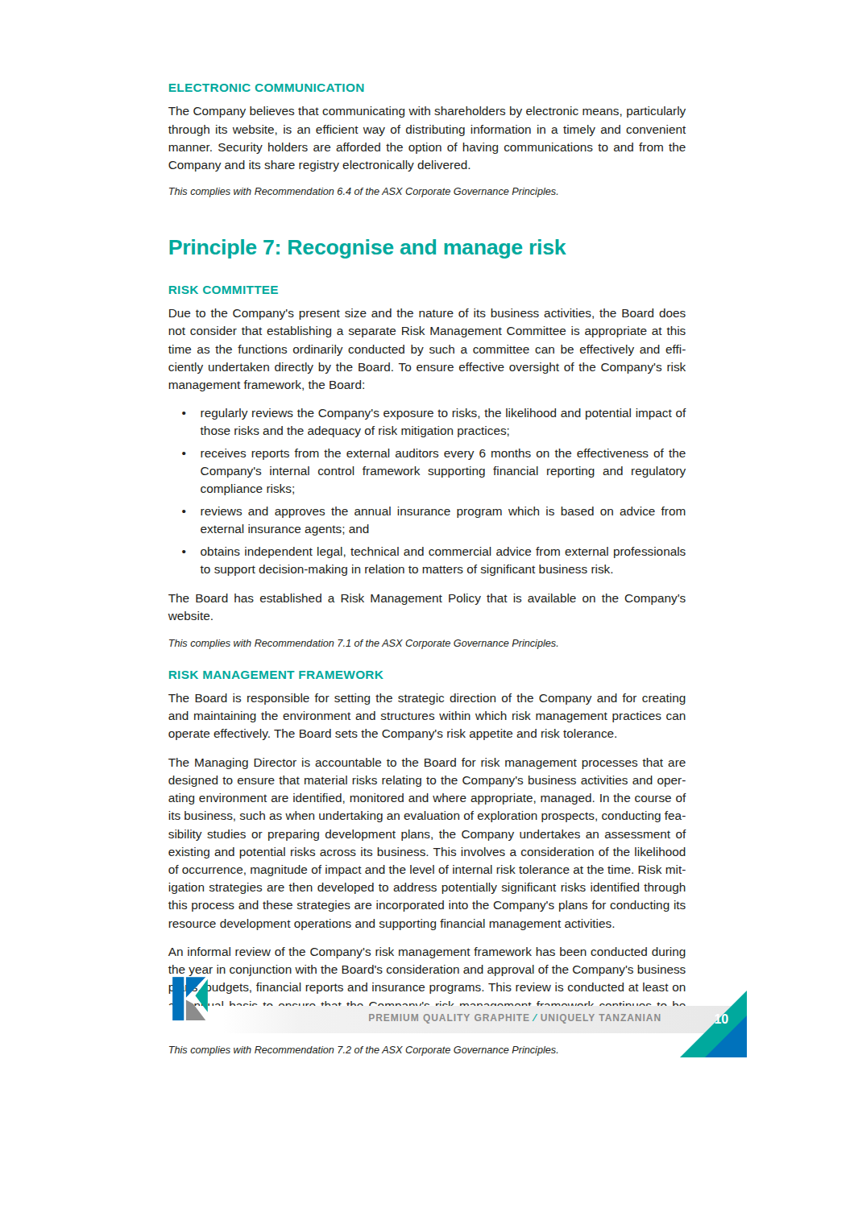ELECTRONIC COMMUNICATION
The Company believes that communicating with shareholders by electronic means, particularly through its website, is an efficient way of distributing information in a timely and convenient manner. Security holders are afforded the option of having communications to and from the Company and its share registry electronically delivered.
This complies with Recommendation 6.4 of the ASX Corporate Governance Principles.
Principle 7: Recognise and manage risk
RISK COMMITTEE
Due to the Company's present size and the nature of its business activities, the Board does not consider that establishing a separate Risk Management Committee is appropriate at this time as the functions ordinarily conducted by such a committee can be effectively and efficiently undertaken directly by the Board. To ensure effective oversight of the Company's risk management framework, the Board:
regularly reviews the Company's exposure to risks, the likelihood and potential impact of those risks and the adequacy of risk mitigation practices;
receives reports from the external auditors every 6 months on the effectiveness of the Company's internal control framework supporting financial reporting and regulatory compliance risks;
reviews and approves the annual insurance program which is based on advice from external insurance agents; and
obtains independent legal, technical and commercial advice from external professionals to support decision-making in relation to matters of significant business risk.
The Board has established a Risk Management Policy that is available on the Company's website.
This complies with Recommendation 7.1 of the ASX Corporate Governance Principles.
RISK MANAGEMENT FRAMEWORK
The Board is responsible for setting the strategic direction of the Company and for creating and maintaining the environment and structures within which risk management practices can operate effectively. The Board sets the Company's risk appetite and risk tolerance.
The Managing Director is accountable to the Board for risk management processes that are designed to ensure that material risks relating to the Company's business activities and operating environment are identified, monitored and where appropriate, managed. In the course of its business, such as when undertaking an evaluation of exploration prospects, conducting feasibility studies or preparing development plans, the Company undertakes an assessment of existing and potential risks across its business. This involves a consideration of the likelihood of occurrence, magnitude of impact and the level of internal risk tolerance at the time. Risk mitigation strategies are then developed to address potentially significant risks identified through this process and these strategies are incorporated into the Company's plans for conducting its resource development operations and supporting financial management activities.
An informal review of the Company's risk management framework has been conducted during the year in conjunction with the Board's consideration and approval of the Company's business plans, budgets, financial reports and insurance programs. This review is conducted at least on an annual basis to ensure that the Company's risk management framework continues to be sound.
This complies with Recommendation 7.2 of the ASX Corporate Governance Principles.
PREMIUM QUALITY GRAPHITE⁄UNIQUELY TANZANIAN
10